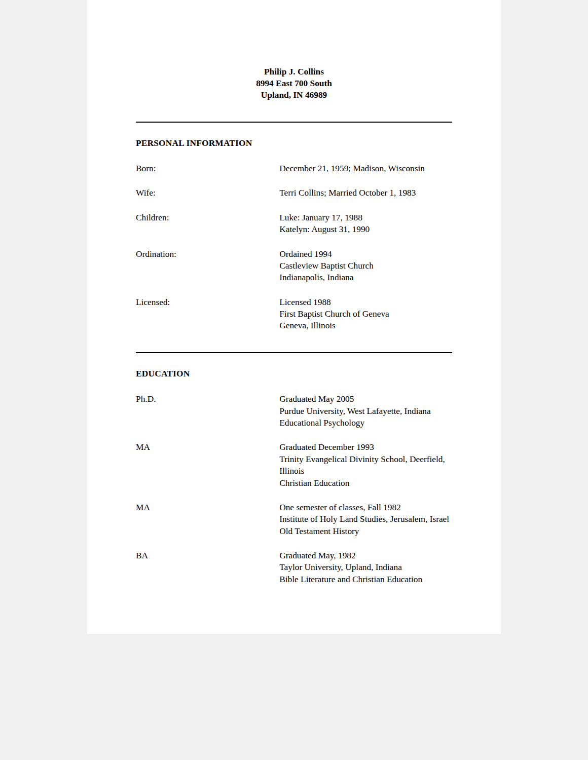Philip J. Collins
8994 East 700 South
Upland, IN 46989
PERSONAL INFORMATION
| Born: | December 21, 1959; Madison, Wisconsin |
| Wife: | Terri Collins; Married October 1, 1983 |
| Children: | Luke: January 17, 1988 Katelyn: August 31, 1990 |
| Ordination: | Ordained 1994 Castleview Baptist Church Indianapolis, Indiana |
| Licensed: | Licensed 1988 First Baptist Church of Geneva Geneva, Illinois |
EDUCATION
| Ph.D. | Graduated May 2005 Purdue University, West Lafayette, Indiana Educational Psychology |
| MA | Graduated December 1993 Trinity Evangelical Divinity School, Deerfield, Illinois Christian Education |
| MA | One semester of classes, Fall 1982 Institute of Holy Land Studies, Jerusalem, Israel Old Testament History |
| BA | Graduated May, 1982 Taylor University, Upland, Indiana Bible Literature and Christian Education |